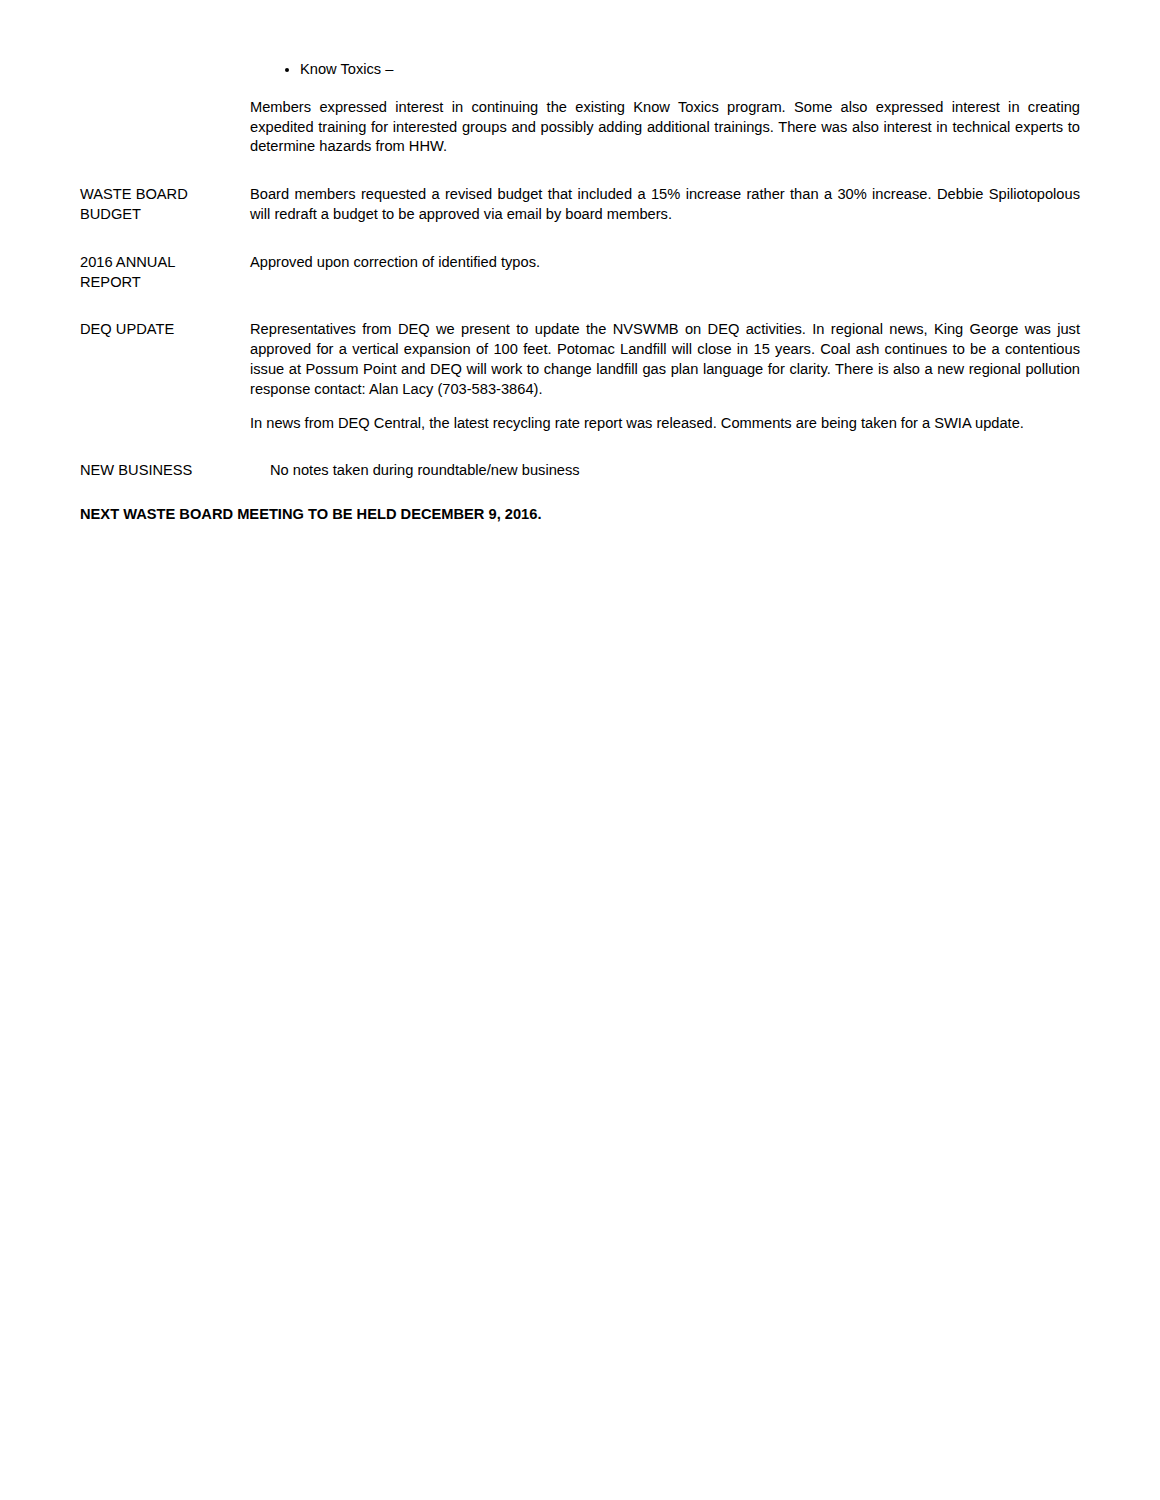Know Toxics –
Members expressed interest in continuing the existing Know Toxics program. Some also expressed interest in creating expedited training for interested groups and possibly adding additional trainings. There was also interest in technical experts to determine hazards from HHW.
WASTE BOARD
BUDGET
Board members requested a revised budget that included a 15% increase rather than a 30% increase. Debbie Spiliotopolous will redraft a budget to be approved via email by board members.
2016 ANNUAL
REPORT
Approved upon correction of identified typos.
DEQ UPDATE
Representatives from DEQ we present to update the NVSWMB on DEQ activities. In regional news, King George was just approved for a vertical expansion of 100 feet. Potomac Landfill will close in 15 years. Coal ash continues to be a contentious issue at Possum Point and DEQ will work to change landfill gas plan language for clarity. There is also a new regional pollution response contact: Alan Lacy (703-583-3864).
In news from DEQ Central, the latest recycling rate report was released. Comments are being taken for a SWIA update.
NEW BUSINESS
No notes taken during roundtable/new business
NEXT WASTE BOARD MEETING TO BE HELD DECEMBER 9, 2016.